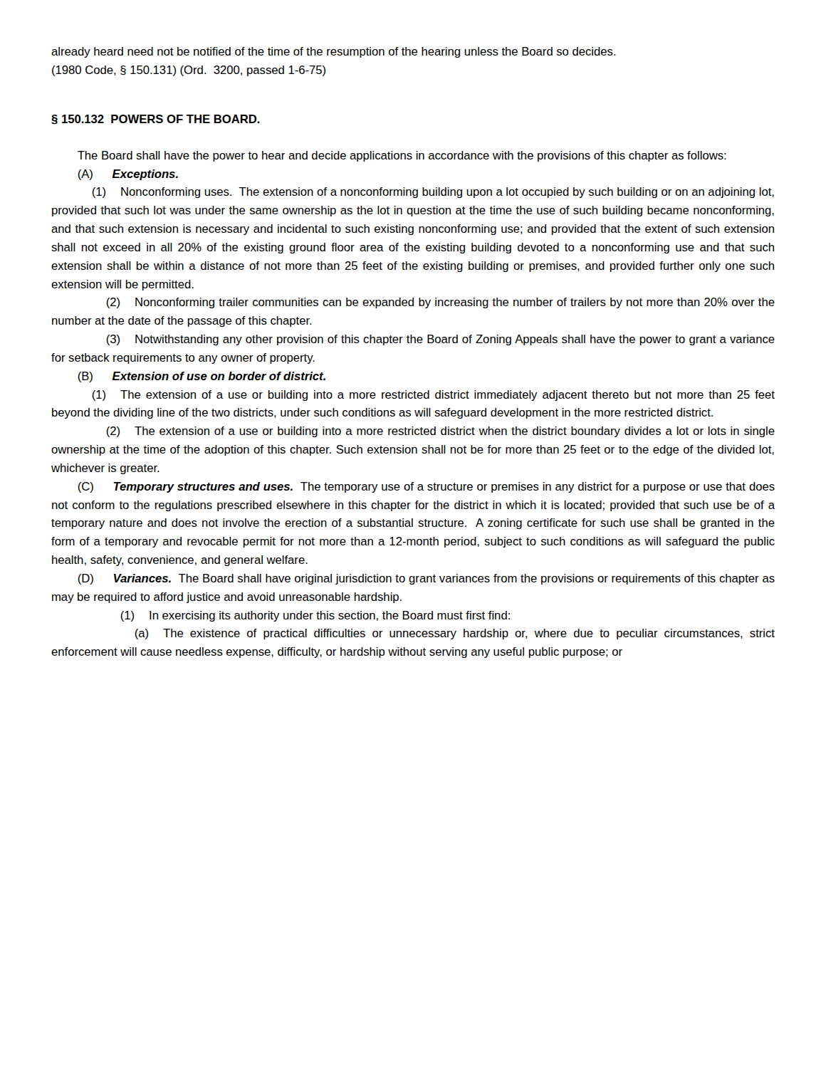already heard need not be notified of the time of the resumption of the hearing unless the Board so decides.
(1980 Code, § 150.131) (Ord. 3200, passed 1-6-75)
§ 150.132 POWERS OF THE BOARD.
The Board shall have the power to hear and decide applications in accordance with the provisions of this chapter as follows:
(A) Exceptions.
(1) Nonconforming uses. The extension of a nonconforming building upon a lot occupied by such building or on an adjoining lot, provided that such lot was under the same ownership as the lot in question at the time the use of such building became nonconforming, and that such extension is necessary and incidental to such existing nonconforming use; and provided that the extent of such extension shall not exceed in all 20% of the existing ground floor area of the existing building devoted to a nonconforming use and that such extension shall be within a distance of not more than 25 feet of the existing building or premises, and provided further only one such extension will be permitted.
(2) Nonconforming trailer communities can be expanded by increasing the number of trailers by not more than 20% over the number at the date of the passage of this chapter.
(3) Notwithstanding any other provision of this chapter the Board of Zoning Appeals shall have the power to grant a variance for setback requirements to any owner of property.
(B) Extension of use on border of district.
(1) The extension of a use or building into a more restricted district immediately adjacent thereto but not more than 25 feet beyond the dividing line of the two districts, under such conditions as will safeguard development in the more restricted district.
(2) The extension of a use or building into a more restricted district when the district boundary divides a lot or lots in single ownership at the time of the adoption of this chapter. Such extension shall not be for more than 25 feet or to the edge of the divided lot, whichever is greater.
(C) Temporary structures and uses. The temporary use of a structure or premises in any district for a purpose or use that does not conform to the regulations prescribed elsewhere in this chapter for the district in which it is located; provided that such use be of a temporary nature and does not involve the erection of a substantial structure. A zoning certificate for such use shall be granted in the form of a temporary and revocable permit for not more than a 12-month period, subject to such conditions as will safeguard the public health, safety, convenience, and general welfare.
(D) Variances. The Board shall have original jurisdiction to grant variances from the provisions or requirements of this chapter as may be required to afford justice and avoid unreasonable hardship.
(1) In exercising its authority under this section, the Board must first find:
(a) The existence of practical difficulties or unnecessary hardship or, where due to peculiar circumstances, strict enforcement will cause needless expense, difficulty, or hardship without serving any useful public purpose; or